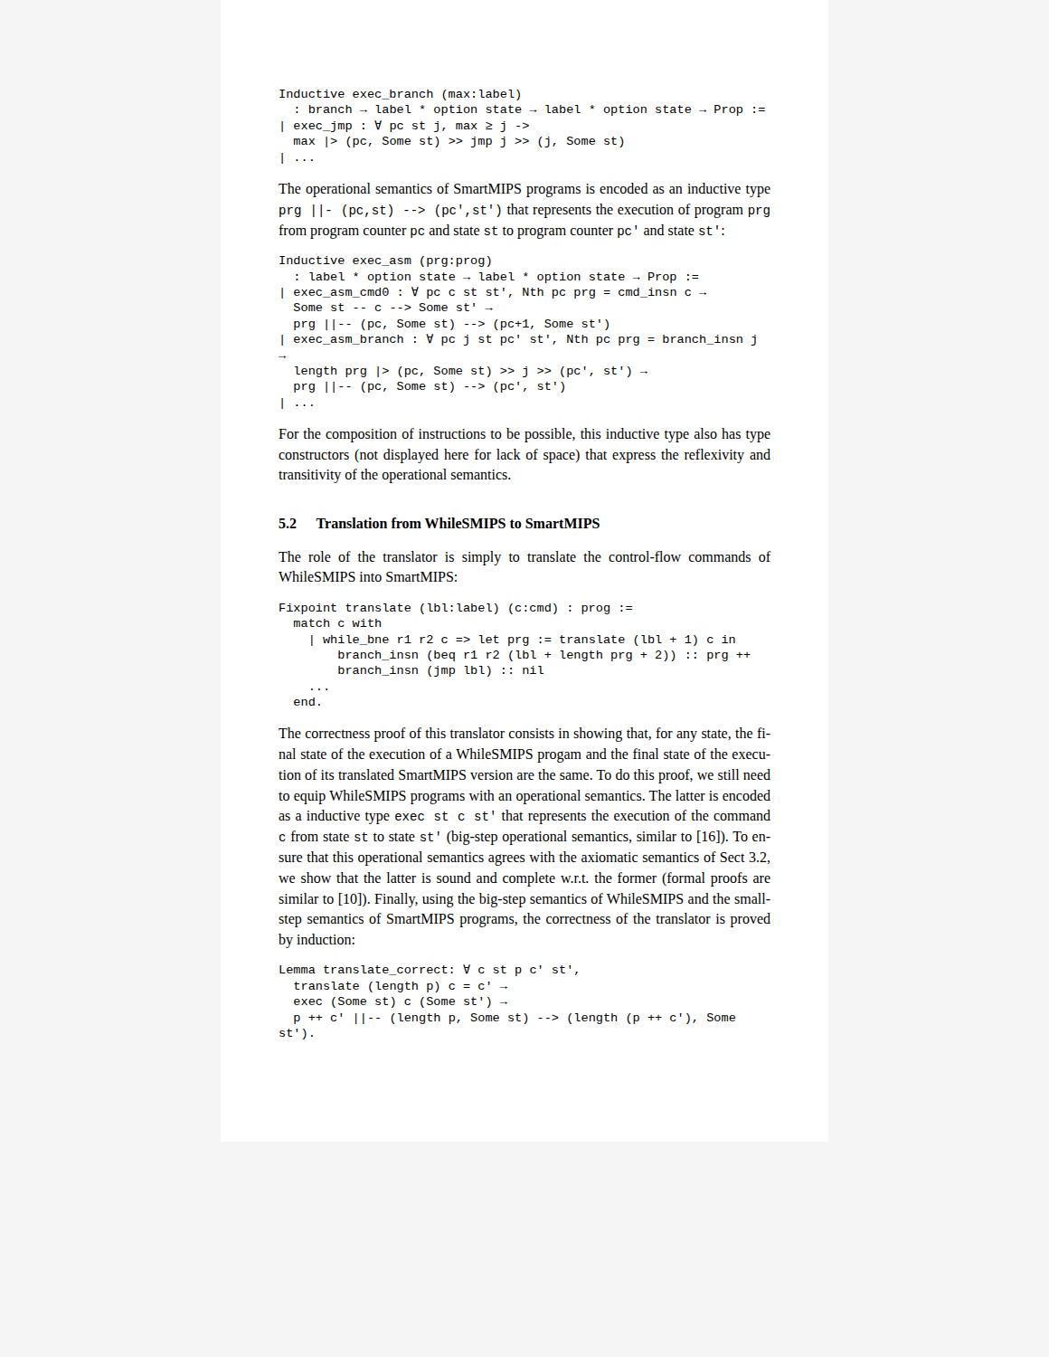Inductive exec_branch (max:label)
  : branch → label * option state → label * option state → Prop :=
| exec_jmp : ∀ pc st j, max ≥ j ->
  max |> (pc, Some st) >> jmp j >> (j, Some st)
| ...
The operational semantics of SmartMIPS programs is encoded as an inductive type prg ||- (pc,st) --> (pc',st') that represents the execution of program prg from program counter pc and state st to program counter pc' and state st':
Inductive exec_asm (prg:prog)
  : label * option state → label * option state → Prop :=
| exec_asm_cmd0 : ∀ pc c st st', Nth pc prg = cmd_insn c →
  Some st -- c --> Some st' →
  prg ||-- (pc, Some st) --> (pc+1, Some st')
| exec_asm_branch : ∀ pc j st pc' st', Nth pc prg = branch_insn j →
  length prg |> (pc, Some st) >> j >> (pc', st') →
  prg ||-- (pc, Some st) --> (pc', st')
| ...
For the composition of instructions to be possible, this inductive type also has type constructors (not displayed here for lack of space) that express the reflexivity and transitivity of the operational semantics.
5.2 Translation from WhileSMIPS to SmartMIPS
The role of the translator is simply to translate the control-flow commands of WhileSMIPS into SmartMIPS:
Fixpoint translate (lbl:label) (c:cmd) : prog :=
  match c with
    | while_bne r1 r2 c => let prg := translate (lbl + 1) c in
        branch_insn (beq r1 r2 (lbl + length prg + 2)) :: prg ++
        branch_insn (jmp lbl) :: nil
    ...
  end.
The correctness proof of this translator consists in showing that, for any state, the final state of the execution of a WhileSMIPS progam and the final state of the execution of its translated SmartMIPS version are the same. To do this proof, we still need to equip WhileSMIPS programs with an operational semantics. The latter is encoded as a inductive type exec st c st' that represents the execution of the command c from state st to state st' (big-step operational semantics, similar to [16]). To ensure that this operational semantics agrees with the axiomatic semantics of Sect 3.2, we show that the latter is sound and complete w.r.t. the former (formal proofs are similar to [10]). Finally, using the big-step semantics of WhileSMIPS and the small-step semantics of SmartMIPS programs, the correctness of the translator is proved by induction:
Lemma translate_correct: ∀ c st p c' st',
  translate (length p) c = c' →
  exec (Some st) c (Some st') →
  p ++ c' ||-- (length p, Some st) --> (length (p ++ c'), Some st').